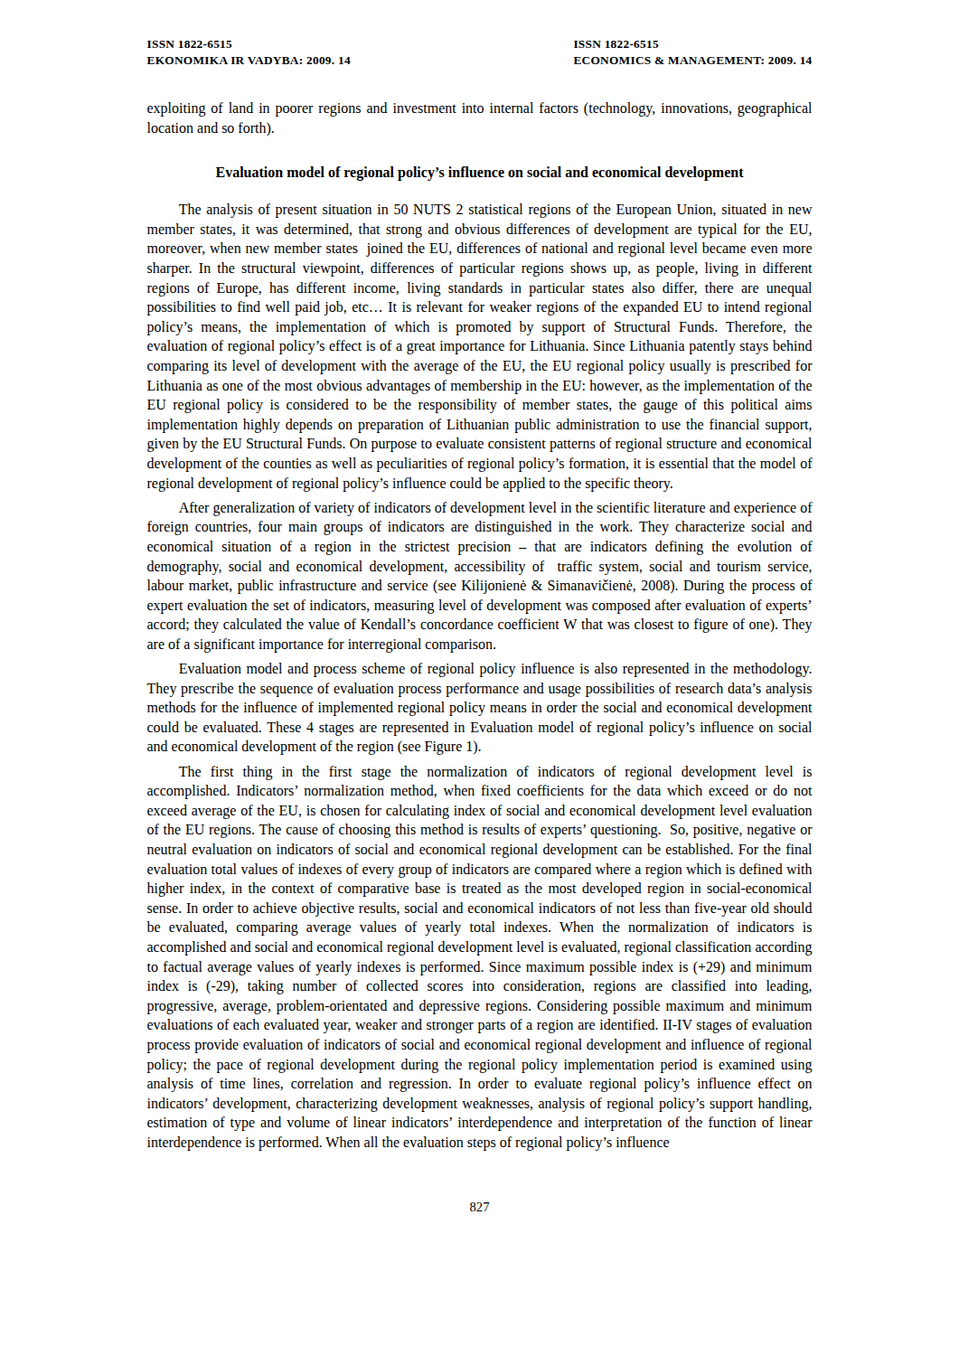ISSN 1822-6515 EKONOMIKA IR VADYBA: 2009. 14
ISSN 1822-6515 ECONOMICS & MANAGEMENT: 2009. 14
exploiting of land in poorer regions and investment into internal factors (technology, innovations, geographical location and so forth).
Evaluation model of regional policy’s influence on social and economical development
The analysis of present situation in 50 NUTS 2 statistical regions of the European Union, situated in new member states, it was determined, that strong and obvious differences of development are typical for the EU, moreover, when new member states joined the EU, differences of national and regional level became even more sharper. In the structural viewpoint, differences of particular regions shows up, as people, living in different regions of Europe, has different income, living standards in particular states also differ, there are unequal possibilities to find well paid job, etc… It is relevant for weaker regions of the expanded EU to intend regional policy’s means, the implementation of which is promoted by support of Structural Funds. Therefore, the evaluation of regional policy’s effect is of a great importance for Lithuania. Since Lithuania patently stays behind comparing its level of development with the average of the EU, the EU regional policy usually is prescribed for Lithuania as one of the most obvious advantages of membership in the EU: however, as the implementation of the EU regional policy is considered to be the responsibility of member states, the gauge of this political aims implementation highly depends on preparation of Lithuanian public administration to use the financial support, given by the EU Structural Funds. On purpose to evaluate consistent patterns of regional structure and economical development of the counties as well as peculiarities of regional policy’s formation, it is essential that the model of regional development of regional policy’s influence could be applied to the specific theory.
After generalization of variety of indicators of development level in the scientific literature and experience of foreign countries, four main groups of indicators are distinguished in the work. They characterize social and economical situation of a region in the strictest precision – that are indicators defining the evolution of demography, social and economical development, accessibility of traffic system, social and tourism service, labour market, public infrastructure and service (see Kilijonienė & Simanavičienė, 2008). During the process of expert evaluation the set of indicators, measuring level of development was composed after evaluation of experts’ accord; they calculated the value of Kendall’s concordance coefficient W that was closest to figure of one). They are of a significant importance for interregional comparison.
Evaluation model and process scheme of regional policy influence is also represented in the methodology. They prescribe the sequence of evaluation process performance and usage possibilities of research data’s analysis methods for the influence of implemented regional policy means in order the social and economical development could be evaluated. These 4 stages are represented in Evaluation model of regional policy’s influence on social and economical development of the region (see Figure 1).
The first thing in the first stage the normalization of indicators of regional development level is accomplished. Indicators’ normalization method, when fixed coefficients for the data which exceed or do not exceed average of the EU, is chosen for calculating index of social and economical development level evaluation of the EU regions. The cause of choosing this method is results of experts’ questioning. So, positive, negative or neutral evaluation on indicators of social and economical regional development can be established. For the final evaluation total values of indexes of every group of indicators are compared where a region which is defined with higher index, in the context of comparative base is treated as the most developed region in social-economical sense. In order to achieve objective results, social and economical indicators of not less than five-year old should be evaluated, comparing average values of yearly total indexes. When the normalization of indicators is accomplished and social and economical regional development level is evaluated, regional classification according to factual average values of yearly indexes is performed. Since maximum possible index is (+29) and minimum index is (-29), taking number of collected scores into consideration, regions are classified into leading, progressive, average, problem-orientated and depressive regions. Considering possible maximum and minimum evaluations of each evaluated year, weaker and stronger parts of a region are identified. II-IV stages of evaluation process provide evaluation of indicators of social and economical regional development and influence of regional policy; the pace of regional development during the regional policy implementation period is examined using analysis of time lines, correlation and regression. In order to evaluate regional policy’s influence effect on indicators’ development, characterizing development weaknesses, analysis of regional policy’s support handling, estimation of type and volume of linear indicators’ interdependence and interpretation of the function of linear interdependence is performed. When all the evaluation steps of regional policy’s influence
827